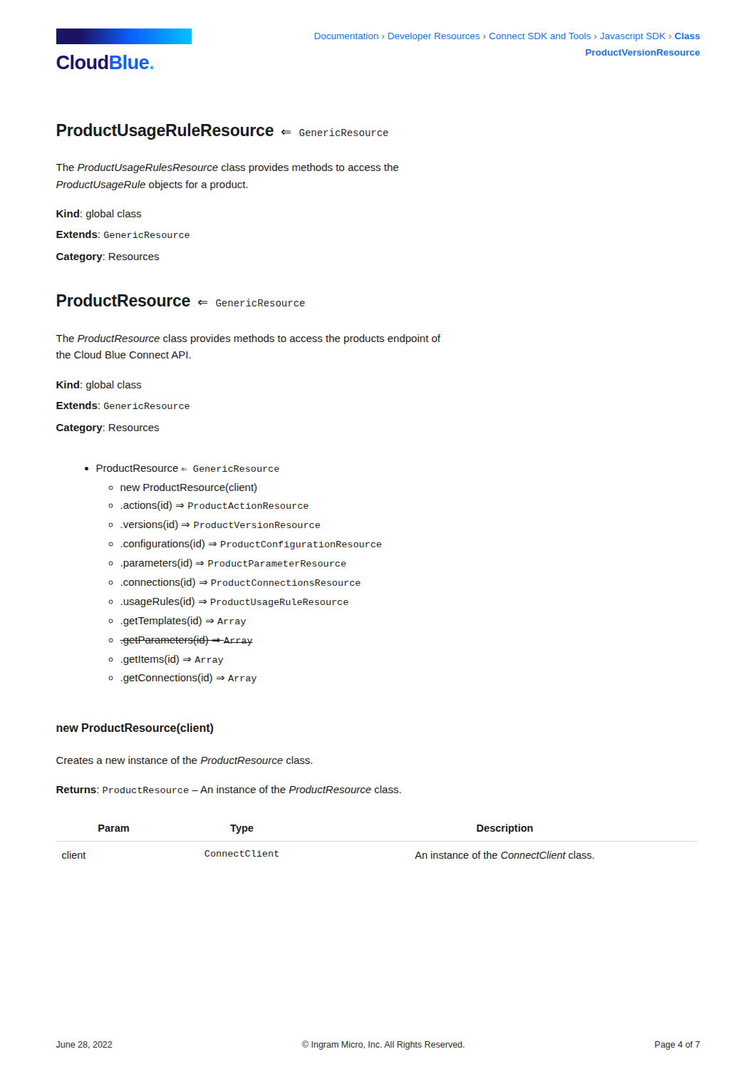CloudBlue.
Documentation›Developer Resources›Connect SDK and Tools›Javascript SDK›Class ProductVersionResource
ProductUsageRuleResource ⇐ GenericResource
The ProductUsageRulesResource class provides methods to access the ProductUsageRule objects for a product.
Kind: global class
Extends: GenericResource
Category: Resources
ProductResource ⇐ GenericResource
The ProductResource class provides methods to access the products endpoint of the Cloud Blue Connect API.
Kind: global class
Extends: GenericResource
Category: Resources
ProductResource ⇐ GenericResource
new ProductResource(client)
.actions(id) ⇒ ProductActionResource
.versions(id) ⇒ ProductVersionResource
.configurations(id) ⇒ ProductConfigurationResource
.parameters(id) ⇒ ProductParameterResource
.connections(id) ⇒ ProductConnectionsResource
.usageRules(id) ⇒ ProductUsageRuleResource
.getTemplates(id) ⇒ Array
.getParameters(id) ⇒ Array
.getItems(id) ⇒ Array
.getConnections(id) ⇒ Array
new ProductResource(client)
Creates a new instance of the ProductResource class.
Returns: ProductResource – An instance of the ProductResource class.
| Param | Type | Description |
| --- | --- | --- |
| client | ConnectClient | An instance of the ConnectClient class. |
June 28, 2022
© Ingram Micro, Inc. All Rights Reserved.
Page 4 of 7